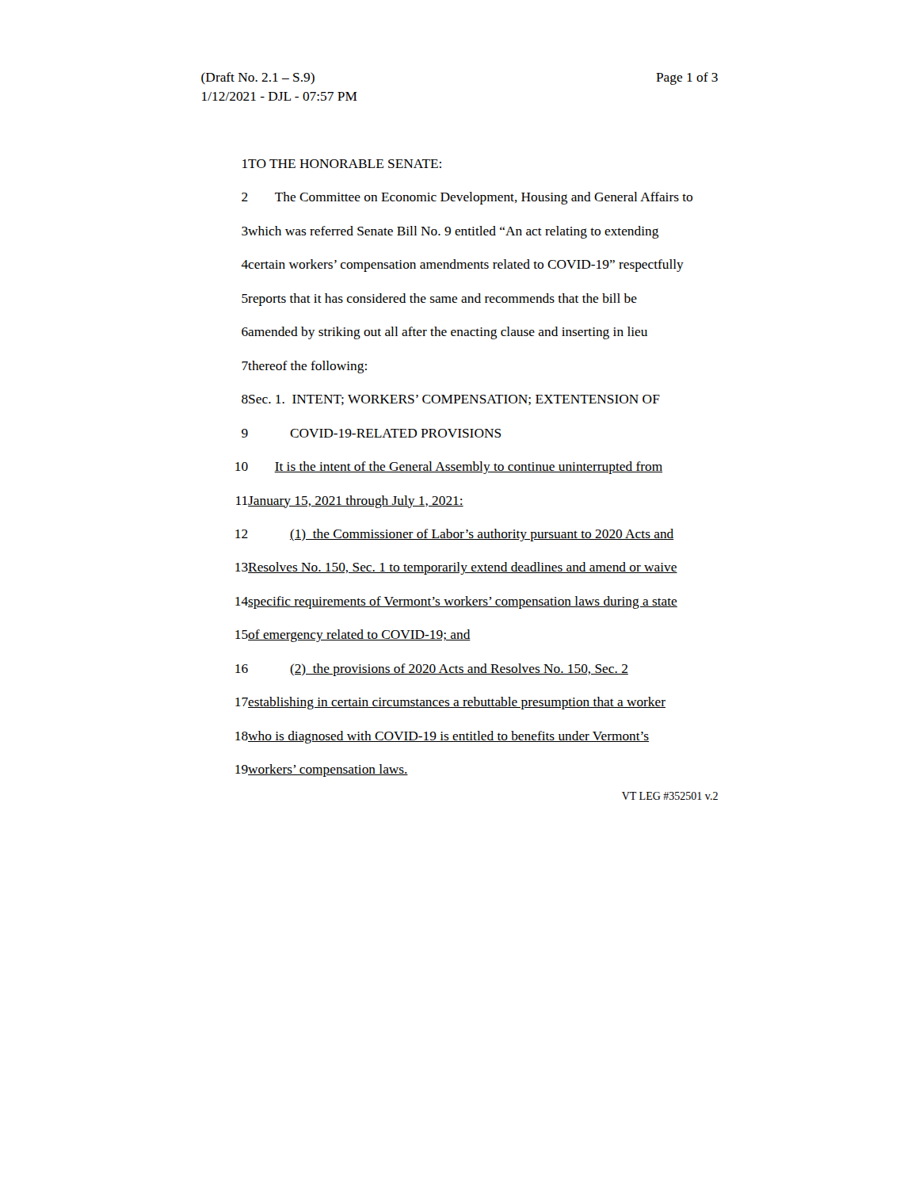(Draft No. 2.1 – S.9)
1/12/2021 - DJL - 07:57 PM
Page 1 of 3
| 1 | TO THE HONORABLE SENATE: |
| 2 | The Committee on Economic Development, Housing and General Affairs to |
| 3 | which was referred Senate Bill No. 9 entitled “An act relating to extending |
| 4 | certain workers’ compensation amendments related to COVID-19” respectfully |
| 5 | reports that it has considered the same and recommends that the bill be |
| 6 | amended by striking out all after the enacting clause and inserting in lieu |
| 7 | thereof the following: |
| 8 | Sec. 1. INTENT; WORKERS’ COMPENSATION; EXTENTENSION OF |
| 9 | COVID-19-RELATED PROVISIONS |
| 10 | It is the intent of the General Assembly to continue uninterrupted from |
| 11 | January 15, 2021 through July 1, 2021: |
| 12 | (1) the Commissioner of Labor’s authority pursuant to 2020 Acts and |
| 13 | Resolves No. 150, Sec. 1 to temporarily extend deadlines and amend or waive |
| 14 | specific requirements of Vermont’s workers’ compensation laws during a state |
| 15 | of emergency related to COVID-19; and |
| 16 | (2) the provisions of 2020 Acts and Resolves No. 150, Sec. 2 |
| 17 | establishing in certain circumstances a rebuttable presumption that a worker |
| 18 | who is diagnosed with COVID-19 is entitled to benefits under Vermont’s |
| 19 | workers’ compensation laws. |
VT LEG #352501 v.2